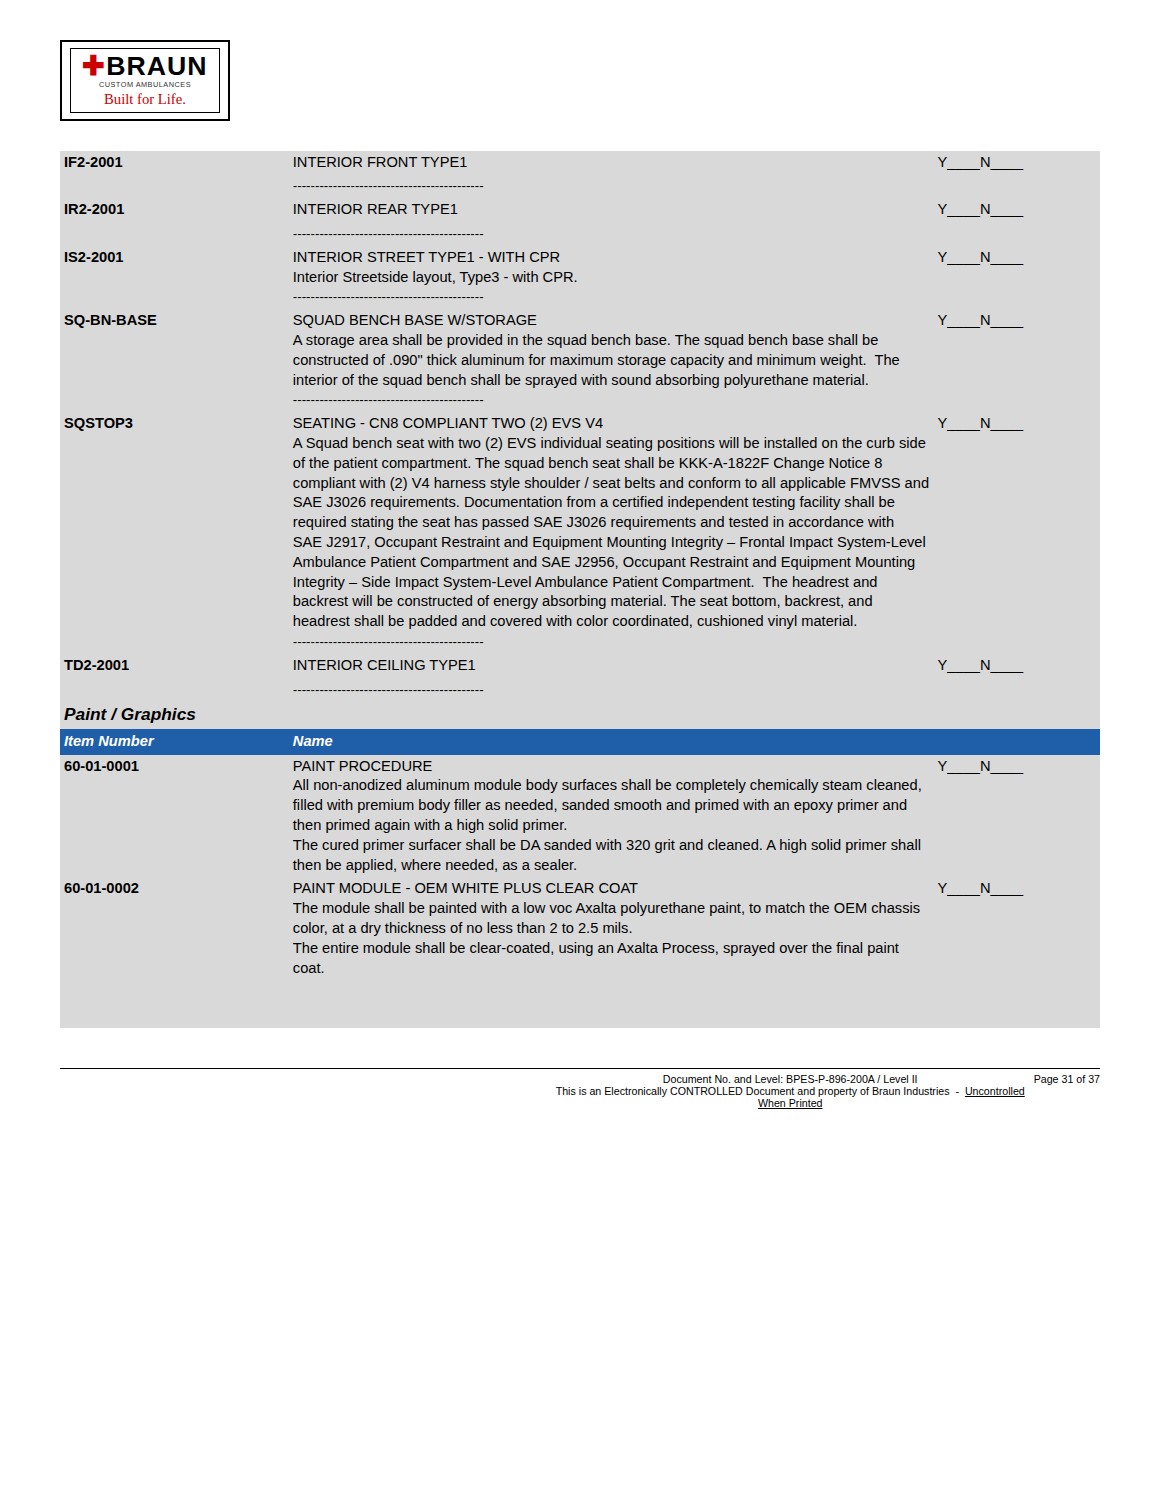✚BRAUN
CUSTOM AMBULANCES
Built for Life.
| IF2-2001 | INTERIOR FRONT TYPE1 | Y____N____ |
| | ------------------------------------------- | |
| IR2-2001 | INTERIOR REAR TYPE1 | Y____N____ |
| | ------------------------------------------- | |
| IS2-2001 | INTERIOR STREET TYPE1 - WITH CPR Interior Streetside layout, Type3 - with CPR. ------------------------------------------- | Y____N____ |
| SQ-BN-BASE | SQUAD BENCH BASE W/STORAGE A storage area shall be provided in the squad bench base. The squad bench base shall be constructed of .090" thick aluminum for maximum storage capacity and minimum weight. The interior of the squad bench shall be sprayed with sound absorbing polyurethane material. ------------------------------------------- | Y____N____ |
| SQSTOP3 | SEATING - CN8 COMPLIANT TWO (2) EVS V4 A Squad bench seat with two (2) EVS individual seating positions will be installed on the curb side of the patient compartment. The squad bench seat shall be KKK-A-1822F Change Notice 8 compliant with (2) V4 harness style shoulder / seat belts and conform to all applicable FMVSS and SAE J3026 requirements. Documentation from a certified independent testing facility shall be required stating the seat has passed SAE J3026 requirements and tested in accordance with SAE J2917, Occupant Restraint and Equipment Mounting Integrity – Frontal Impact System-Level Ambulance Patient Compartment and SAE J2956, Occupant Restraint and Equipment Mounting Integrity – Side Impact System-Level Ambulance Patient Compartment. The headrest and backrest will be constructed of energy absorbing material. The seat bottom, backrest, and headrest shall be padded and covered with color coordinated, cushioned vinyl material. ------------------------------------------- | Y____N____ |
| TD2-2001 | INTERIOR CEILING TYPE1 | Y____N____ |
| | ------------------------------------------- | |
| Paint / Graphics |
| Item Number | Name | |
| 60-01-0001 | PAINT PROCEDURE All non-anodized aluminum module body surfaces shall be completely chemically steam cleaned, filled with premium body filler as needed, sanded smooth and primed with an epoxy primer and then primed again with a high solid primer. The cured primer surfacer shall be DA sanded with 320 grit and cleaned. A high solid primer shall then be applied, where needed, as a sealer. | Y____N____ |
| 60-01-0002 | PAINT MODULE - OEM WHITE PLUS CLEAR COAT The module shall be painted with a low voc Axalta polyurethane paint, to match the OEM chassis color, at a dry thickness of no less than 2 to 2.5 mils. The entire module shall be clear-coated, using an Axalta Process, sprayed over the final paint coat. | Y____N____ |
Document No. and Level: BPES-P-896-200A / Level II
This is an Electronically CONTROLLED Document and property of Braun Industries - Uncontrolled When Printed
Page 31 of 37